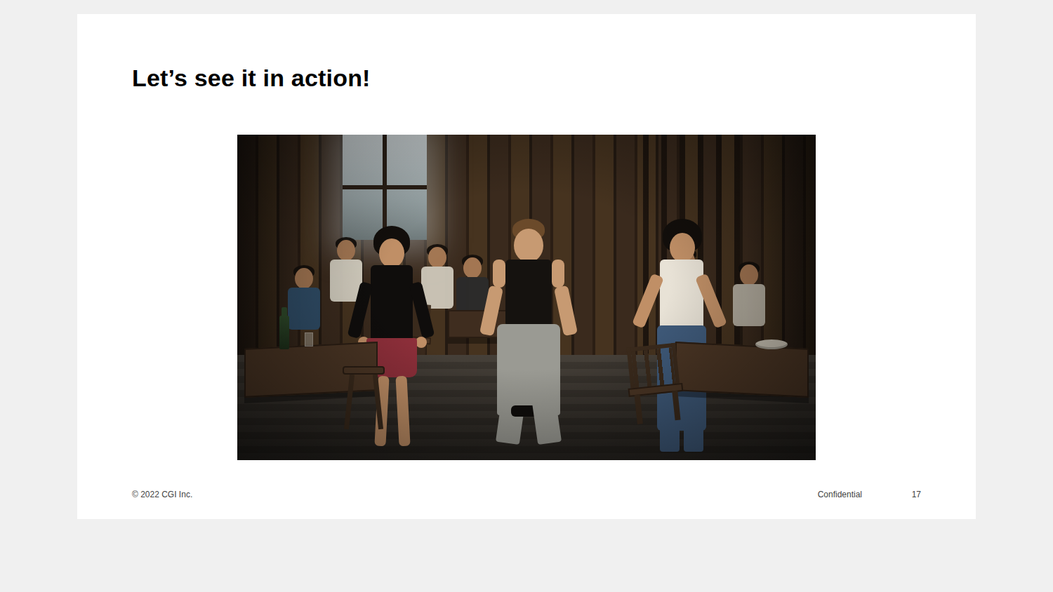Let’s see it in action!
© 2022 CGI Inc.
Confidential 17